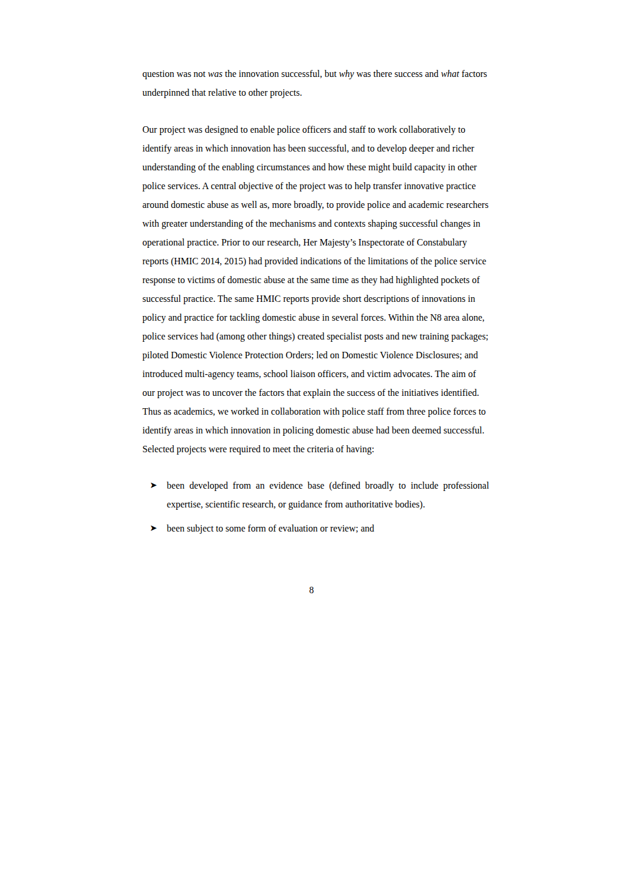question was not was the innovation successful, but why was there success and what factors underpinned that relative to other projects.
Our project was designed to enable police officers and staff to work collaboratively to identify areas in which innovation has been successful, and to develop deeper and richer understanding of the enabling circumstances and how these might build capacity in other police services. A central objective of the project was to help transfer innovative practice around domestic abuse as well as, more broadly, to provide police and academic researchers with greater understanding of the mechanisms and contexts shaping successful changes in operational practice. Prior to our research, Her Majesty’s Inspectorate of Constabulary reports (HMIC 2014, 2015) had provided indications of the limitations of the police service response to victims of domestic abuse at the same time as they had highlighted pockets of successful practice. The same HMIC reports provide short descriptions of innovations in policy and practice for tackling domestic abuse in several forces. Within the N8 area alone, police services had (among other things) created specialist posts and new training packages; piloted Domestic Violence Protection Orders; led on Domestic Violence Disclosures; and introduced multi-agency teams, school liaison officers, and victim advocates. The aim of our project was to uncover the factors that explain the success of the initiatives identified. Thus as academics, we worked in collaboration with police staff from three police forces to identify areas in which innovation in policing domestic abuse had been deemed successful. Selected projects were required to meet the criteria of having:
been developed from an evidence base (defined broadly to include professional expertise, scientific research, or guidance from authoritative bodies).
been subject to some form of evaluation or review; and
8